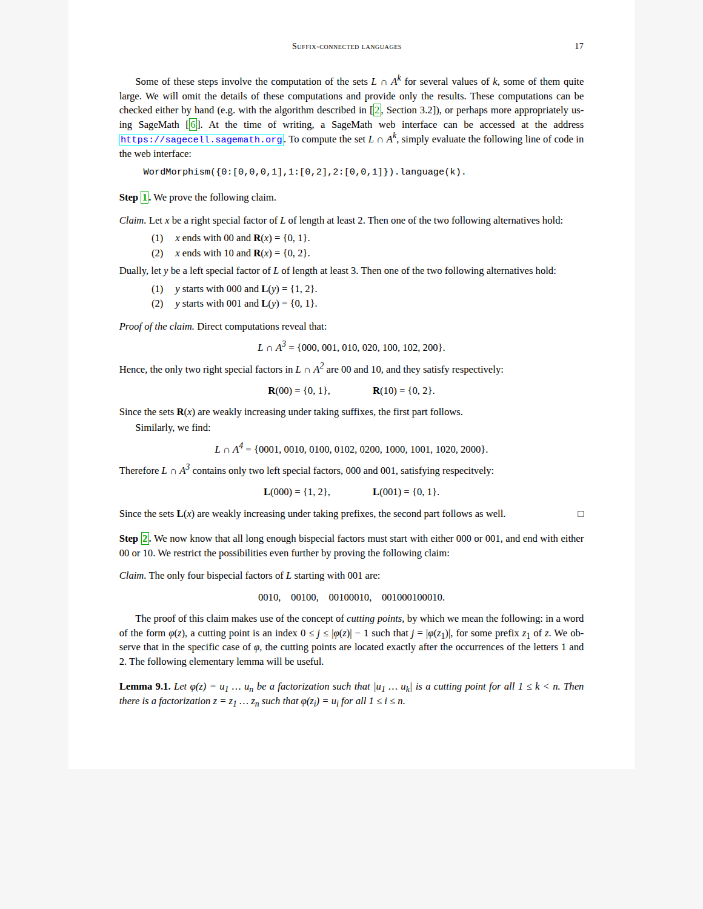Suffix-connected languages 17
Some of these steps involve the computation of the sets L ∩ Ak for several values of k, some of them quite large. We will omit the details of these computations and provide only the results. These computations can be checked either by hand (e.g. with the algorithm described in [2, Section 3.2]), or perhaps more appropriately using SageMath [6]. At the time of writing, a SageMath web interface can be accessed at the address https://sagecell.sagemath.org. To compute the set L ∩ Ak, simply evaluate the following line of code in the web interface:
WordMorphism({0:[0,0,0,1],1:[0,2],2:[0,0,1]}).language(k).
Step 1. We prove the following claim.
Claim. Let x be a right special factor of L of length at least 2. Then one of the two following alternatives hold:
(1) x ends with 00 and R(x) = {0, 1}.
(2) x ends with 10 and R(x) = {0, 2}.
Dually, let y be a left special factor of L of length at least 3. Then one of the two following alternatives hold:
(1) y starts with 000 and L(y) = {1, 2}.
(2) y starts with 001 and L(y) = {0, 1}.
Proof of the claim. Direct computations reveal that:
L ∩ A3 = {000, 001, 010, 020, 100, 102, 200}.
Hence, the only two right special factors in L ∩ A2 are 00 and 10, and they satisfy respectively:
R(00) = {0, 1}, R(10) = {0, 2}.
Since the sets R(x) are weakly increasing under taking suffixes, the first part follows.
Similarly, we find:
L ∩ A4 = {0001, 0010, 0100, 0102, 0200, 1000, 1001, 1020, 2000}.
Therefore L ∩ A3 contains only two left special factors, 000 and 001, satisfying respecitvely:
L(000) = {1, 2}, L(001) = {0, 1}.
Since the sets L(x) are weakly increasing under taking prefixes, the second part follows as well. □
Step 2. We now know that all long enough bispecial factors must start with either 000 or 001, and end with either 00 or 10. We restrict the possibilities even further by proving the following claim:
Claim. The only four bispecial factors of L starting with 001 are:
0010, 00100, 00100010, 001000100010.
The proof of this claim makes use of the concept of cutting points, by which we mean the following: in a word of the form φ(z), a cutting point is an index 0 ≤ j ≤ |φ(z)| − 1 such that j = |φ(z1)|, for some prefix z1 of z. We observe that in the specific case of φ, the cutting points are located exactly after the occurrences of the letters 1 and 2. The following elementary lemma will be useful.
Lemma 9.1. Let φ(z) = u1 … un be a factorization such that |u1 … uk| is a cutting point for all 1 ≤ k < n. Then there is a factorization z = z1 … zn such that φ(zi) = ui for all 1 ≤ i ≤ n.